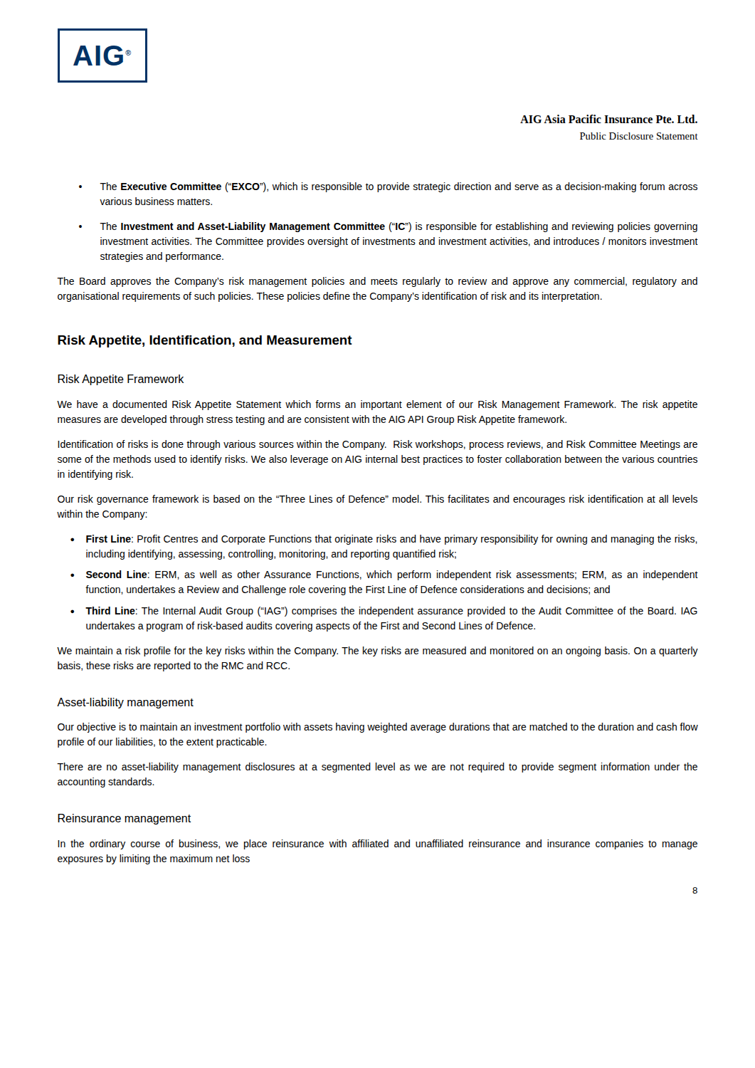AIG®
AIG Asia Pacific Insurance Pte. Ltd.
Public Disclosure Statement
The Executive Committee (“EXCO”), which is responsible to provide strategic direction and serve as a decision-making forum across various business matters.
The Investment and Asset-Liability Management Committee (“IC”) is responsible for establishing and reviewing policies governing investment activities. The Committee provides oversight of investments and investment activities, and introduces / monitors investment strategies and performance.
The Board approves the Company’s risk management policies and meets regularly to review and approve any commercial, regulatory and organisational requirements of such policies. These policies define the Company’s identification of risk and its interpretation.
Risk Appetite, Identification, and Measurement
Risk Appetite Framework
We have a documented Risk Appetite Statement which forms an important element of our Risk Management Framework. The risk appetite measures are developed through stress testing and are consistent with the AIG API Group Risk Appetite framework.
Identification of risks is done through various sources within the Company. Risk workshops, process reviews, and Risk Committee Meetings are some of the methods used to identify risks. We also leverage on AIG internal best practices to foster collaboration between the various countries in identifying risk.
Our risk governance framework is based on the “Three Lines of Defence” model. This facilitates and encourages risk identification at all levels within the Company:
First Line: Profit Centres and Corporate Functions that originate risks and have primary responsibility for owning and managing the risks, including identifying, assessing, controlling, monitoring, and reporting quantified risk;
Second Line: ERM, as well as other Assurance Functions, which perform independent risk assessments; ERM, as an independent function, undertakes a Review and Challenge role covering the First Line of Defence considerations and decisions; and
Third Line: The Internal Audit Group (“IAG”) comprises the independent assurance provided to the Audit Committee of the Board. IAG undertakes a program of risk-based audits covering aspects of the First and Second Lines of Defence.
We maintain a risk profile for the key risks within the Company. The key risks are measured and monitored on an ongoing basis. On a quarterly basis, these risks are reported to the RMC and RCC.
Asset-liability management
Our objective is to maintain an investment portfolio with assets having weighted average durations that are matched to the duration and cash flow profile of our liabilities, to the extent practicable.
There are no asset-liability management disclosures at a segmented level as we are not required to provide segment information under the accounting standards.
Reinsurance management
In the ordinary course of business, we place reinsurance with affiliated and unaffiliated reinsurance and insurance companies to manage exposures by limiting the maximum net loss
8